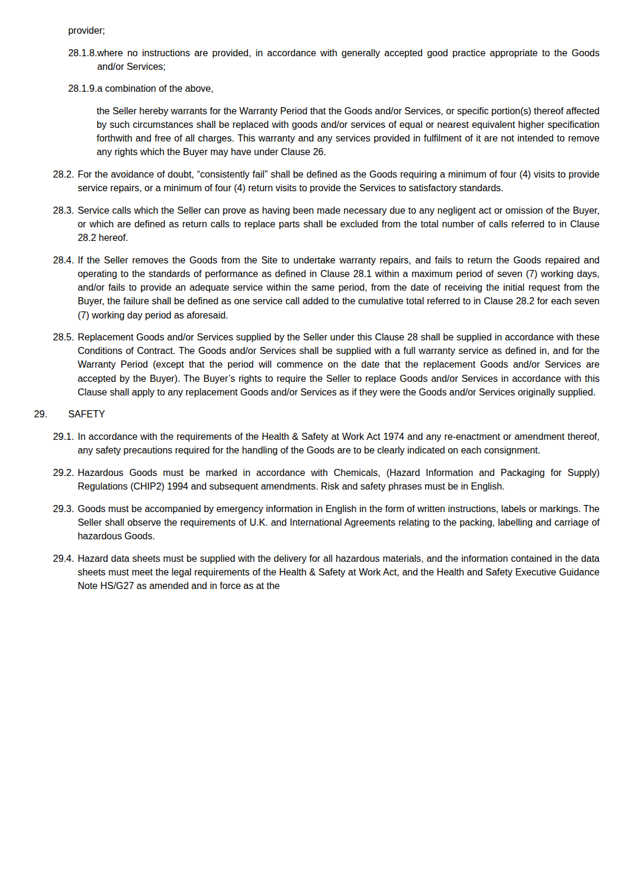provider;
28.1.8.
where no instructions are provided, in accordance with generally accepted good practice appropriate to the Goods and/or Services;
28.1.9.
a combination of the above,
the Seller hereby warrants for the Warranty Period that the Goods and/or Services, or specific portion(s) thereof affected by such circumstances shall be replaced with goods and/or services of equal or nearest equivalent higher specification forthwith and free of all charges. This warranty and any services provided in fulfilment of it are not intended to remove any rights which the Buyer may have under Clause 26.
28.2.
For the avoidance of doubt, “consistently fail” shall be defined as the Goods requiring a minimum of four (4) visits to provide service repairs, or a minimum of four (4) return visits to provide the Services to satisfactory standards.
28.3.
Service calls which the Seller can prove as having been made necessary due to any negligent act or omission of the Buyer, or which are defined as return calls to replace parts shall be excluded from the total number of calls referred to in Clause 28.2 hereof.
28.4.
If the Seller removes the Goods from the Site to undertake warranty repairs, and fails to return the Goods repaired and operating to the standards of performance as defined in Clause 28.1 within a maximum period of seven (7) working days, and/or fails to provide an adequate service within the same period, from the date of receiving the initial request from the Buyer, the failure shall be defined as one service call added to the cumulative total referred to in Clause 28.2 for each seven (7) working day period as aforesaid.
28.5.
Replacement Goods and/or Services supplied by the Seller under this Clause 28 shall be supplied in accordance with these Conditions of Contract. The Goods and/or Services shall be supplied with a full warranty service as defined in, and for the Warranty Period (except that the period will commence on the date that the replacement Goods and/or Services are accepted by the Buyer). The Buyer’s rights to require the Seller to replace Goods and/or Services in accordance with this Clause shall apply to any replacement Goods and/or Services as if they were the Goods and/or Services originally supplied.
29.
SAFETY
29.1.
In accordance with the requirements of the Health & Safety at Work Act 1974 and any re-enactment or amendment thereof, any safety precautions required for the handling of the Goods are to be clearly indicated on each consignment.
29.2.
Hazardous Goods must be marked in accordance with Chemicals, (Hazard Information and Packaging for Supply) Regulations (CHIP2) 1994 and subsequent amendments. Risk and safety phrases must be in English.
29.3.
Goods must be accompanied by emergency information in English in the form of written instructions, labels or markings. The Seller shall observe the requirements of U.K. and International Agreements relating to the packing, labelling and carriage of hazardous Goods.
29.4.
Hazard data sheets must be supplied with the delivery for all hazardous materials, and the information contained in the data sheets must meet the legal requirements of the Health & Safety at Work Act, and the Health and Safety Executive Guidance Note HS/G27 as amended and in force as at the